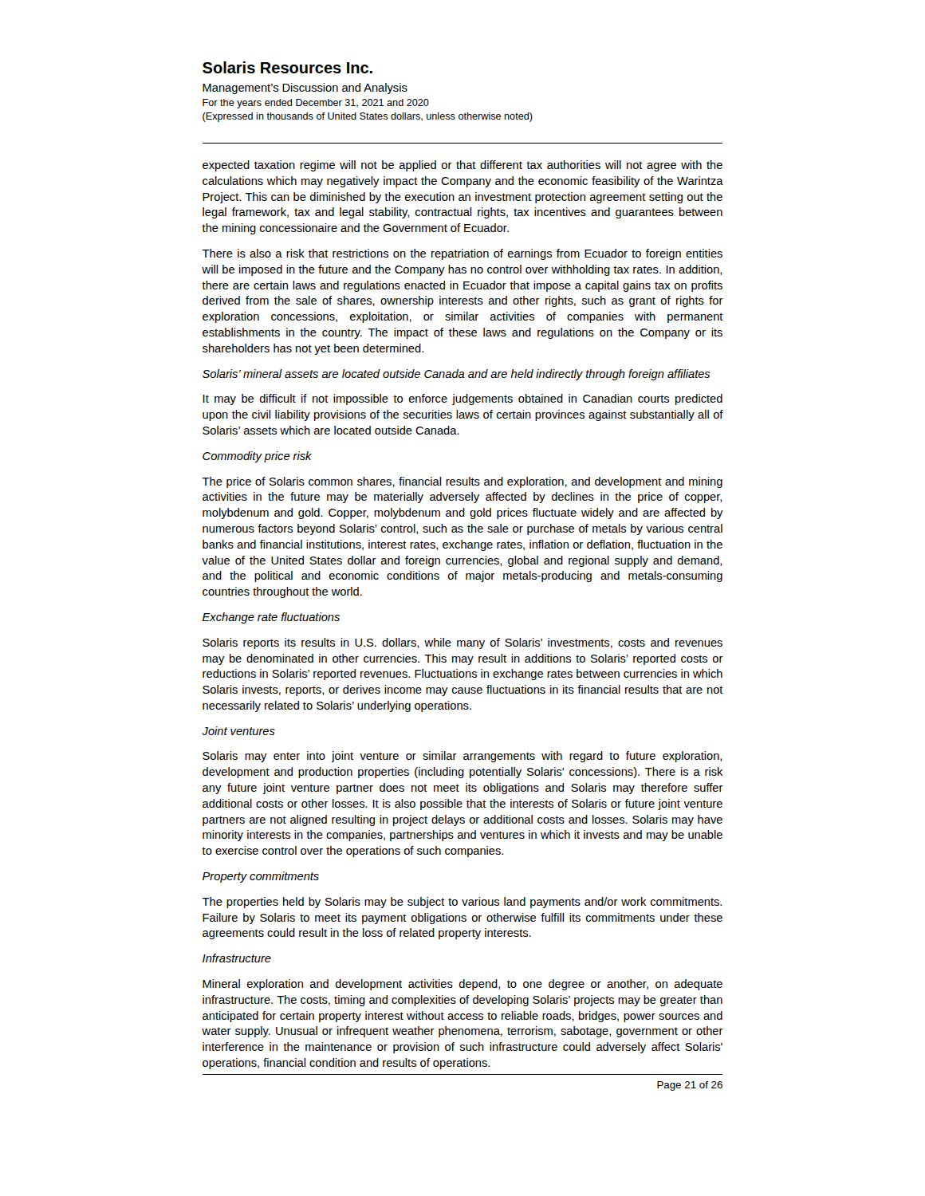Solaris Resources Inc.
Management’s Discussion and Analysis
For the years ended December 31, 2021 and 2020
(Expressed in thousands of United States dollars, unless otherwise noted)
expected taxation regime will not be applied or that different tax authorities will not agree with the calculations which may negatively impact the Company and the economic feasibility of the Warintza Project. This can be diminished by the execution an investment protection agreement setting out the legal framework, tax and legal stability, contractual rights, tax incentives and guarantees between the mining concessionaire and the Government of Ecuador.
There is also a risk that restrictions on the repatriation of earnings from Ecuador to foreign entities will be imposed in the future and the Company has no control over withholding tax rates. In addition, there are certain laws and regulations enacted in Ecuador that impose a capital gains tax on profits derived from the sale of shares, ownership interests and other rights, such as grant of rights for exploration concessions, exploitation, or similar activities of companies with permanent establishments in the country. The impact of these laws and regulations on the Company or its shareholders has not yet been determined.
Solaris’ mineral assets are located outside Canada and are held indirectly through foreign affiliates
It may be difficult if not impossible to enforce judgements obtained in Canadian courts predicted upon the civil liability provisions of the securities laws of certain provinces against substantially all of Solaris’ assets which are located outside Canada.
Commodity price risk
The price of Solaris common shares, financial results and exploration, and development and mining activities in the future may be materially adversely affected by declines in the price of copper, molybdenum and gold. Copper, molybdenum and gold prices fluctuate widely and are affected by numerous factors beyond Solaris’ control, such as the sale or purchase of metals by various central banks and financial institutions, interest rates, exchange rates, inflation or deflation, fluctuation in the value of the United States dollar and foreign currencies, global and regional supply and demand, and the political and economic conditions of major metals-producing and metals-consuming countries throughout the world.
Exchange rate fluctuations
Solaris reports its results in U.S. dollars, while many of Solaris’ investments, costs and revenues may be denominated in other currencies. This may result in additions to Solaris’ reported costs or reductions in Solaris’ reported revenues. Fluctuations in exchange rates between currencies in which Solaris invests, reports, or derives income may cause fluctuations in its financial results that are not necessarily related to Solaris’ underlying operations.
Joint ventures
Solaris may enter into joint venture or similar arrangements with regard to future exploration, development and production properties (including potentially Solaris' concessions). There is a risk any future joint venture partner does not meet its obligations and Solaris may therefore suffer additional costs or other losses. It is also possible that the interests of Solaris or future joint venture partners are not aligned resulting in project delays or additional costs and losses. Solaris may have minority interests in the companies, partnerships and ventures in which it invests and may be unable to exercise control over the operations of such companies.
Property commitments
The properties held by Solaris may be subject to various land payments and/or work commitments. Failure by Solaris to meet its payment obligations or otherwise fulfill its commitments under these agreements could result in the loss of related property interests.
Infrastructure
Mineral exploration and development activities depend, to one degree or another, on adequate infrastructure. The costs, timing and complexities of developing Solaris’ projects may be greater than anticipated for certain property interest without access to reliable roads, bridges, power sources and water supply. Unusual or infrequent weather phenomena, terrorism, sabotage, government or other interference in the maintenance or provision of such infrastructure could adversely affect Solaris' operations, financial condition and results of operations.
Page 21 of 26